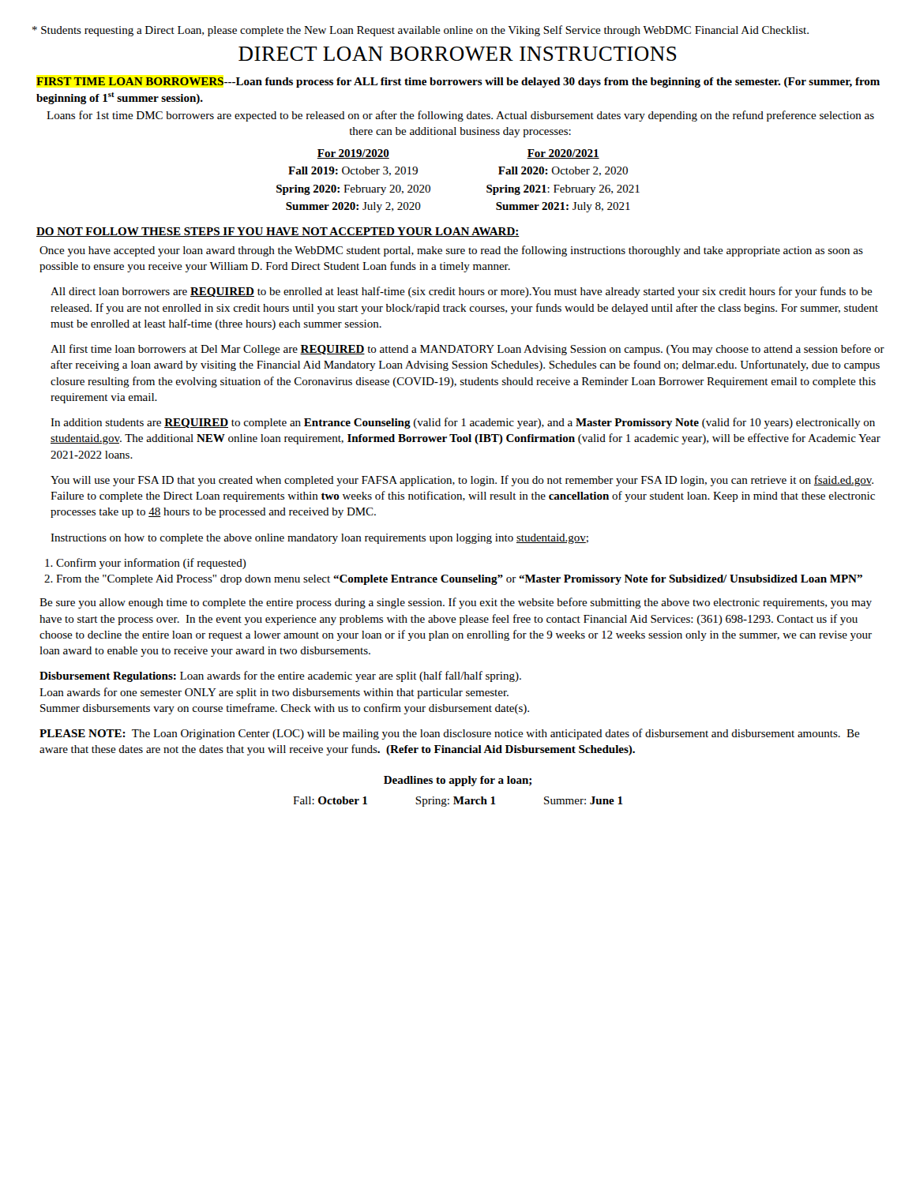* Students requesting a Direct Loan, please complete the New Loan Request available online on the Viking Self Service through WebDMC Financial Aid Checklist.
DIRECT LOAN BORROWER INSTRUCTIONS
FIRST TIME LOAN BORROWERS---Loan funds process for ALL first time borrowers will be delayed 30 days from the beginning of the semester. (For summer, from beginning of 1st summer session).
Loans for 1st time DMC borrowers are expected to be released on or after the following dates. Actual disbursement dates vary depending on the refund preference selection as there can be additional business day processes:
For 2019/2020
Fall 2019: October 3, 2019
Spring 2020: February 20, 2020
Summer 2020: July 2, 2020
For 2020/2021
Fall 2020: October 2, 2020
Spring 2021: February 26, 2021
Summer 2021: July 8, 2021
DO NOT FOLLOW THESE STEPS IF YOU HAVE NOT ACCEPTED YOUR LOAN AWARD:
Once you have accepted your loan award through the WebDMC student portal, make sure to read the following instructions thoroughly and take appropriate action as soon as possible to ensure you receive your William D. Ford Direct Student Loan funds in a timely manner.
All direct loan borrowers are REQUIRED to be enrolled at least half-time (six credit hours or more).You must have already started your six credit hours for your funds to be released. If you are not enrolled in six credit hours until you start your block/rapid track courses, your funds would be delayed until after the class begins. For summer, student must be enrolled at least half-time (three hours) each summer session.
All first time loan borrowers at Del Mar College are REQUIRED to attend a MANDATORY Loan Advising Session on campus. (You may choose to attend a session before or after receiving a loan award by visiting the Financial Aid Mandatory Loan Advising Session Schedules). Schedules can be found on; delmar.edu. Unfortunately, due to campus closure resulting from the evolving situation of the Coronavirus disease (COVID-19), students should receive a Reminder Loan Borrower Requirement email to complete this requirement via email.
In addition students are REQUIRED to complete an Entrance Counseling (valid for 1 academic year), and a Master Promissory Note (valid for 10 years) electronically on studentaid.gov. The additional NEW online loan requirement, Informed Borrower Tool (IBT) Confirmation (valid for 1 academic year), will be effective for Academic Year 2021-2022 loans.
You will use your FSA ID that you created when completed your FAFSA application, to login. If you do not remember your FSA ID login, you can retrieve it on fsaid.ed.gov. Failure to complete the Direct Loan requirements within two weeks of this notification, will result in the cancellation of your student loan. Keep in mind that these electronic processes take up to 48 hours to be processed and received by DMC.
Instructions on how to complete the above online mandatory loan requirements upon logging into studentaid.gov;
1. Confirm your information (if requested)
2. From the "Complete Aid Process" drop down menu select “Complete Entrance Counseling” or “Master Promissory Note for Subsidized/ Unsubsidized Loan MPN”
Be sure you allow enough time to complete the entire process during a single session. If you exit the website before submitting the above two electronic requirements, you may have to start the process over. In the event you experience any problems with the above please feel free to contact Financial Aid Services: (361) 698-1293. Contact us if you choose to decline the entire loan or request a lower amount on your loan or if you plan on enrolling for the 9 weeks or 12 weeks session only in the summer, we can revise your loan award to enable you to receive your award in two disbursements.
Disbursement Regulations: Loan awards for the entire academic year are split (half fall/half spring).
Loan awards for one semester ONLY are split in two disbursements within that particular semester.
Summer disbursements vary on course timeframe. Check with us to confirm your disbursement date(s).
PLEASE NOTE: The Loan Origination Center (LOC) will be mailing you the loan disclosure notice with anticipated dates of disbursement and disbursement amounts. Be aware that these dates are not the dates that you will receive your funds. (Refer to Financial Aid Disbursement Schedules).
Deadlines to apply for a loan;
Fall: October 1
Spring: March 1
Summer: June 1